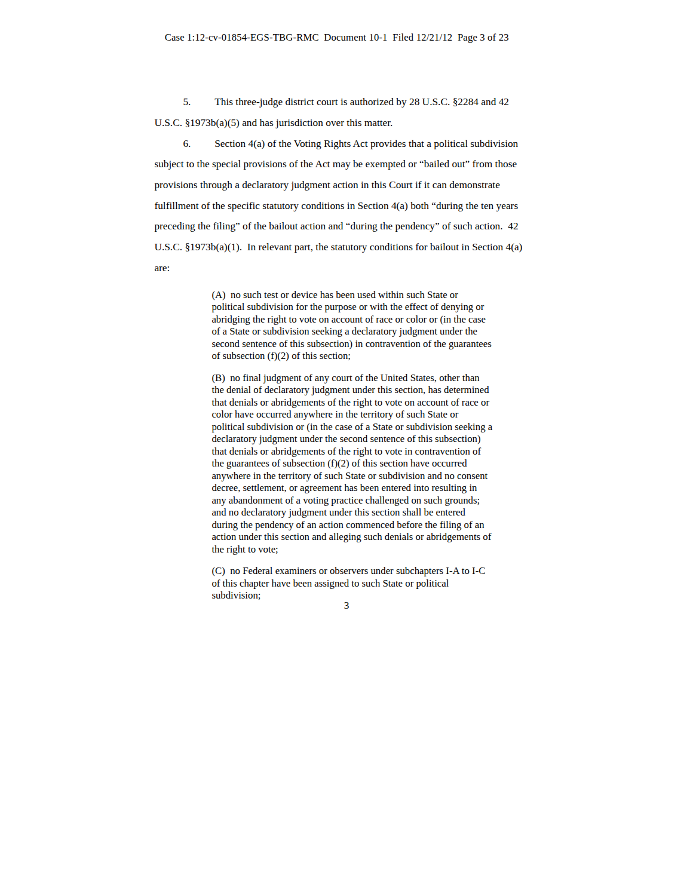Case 1:12-cv-01854-EGS-TBG-RMC Document 10-1 Filed 12/21/12 Page 3 of 23
5. This three-judge district court is authorized by 28 U.S.C. §2284 and 42 U.S.C. §1973b(a)(5) and has jurisdiction over this matter.
6. Section 4(a) of the Voting Rights Act provides that a political subdivision subject to the special provisions of the Act may be exempted or “bailed out” from those provisions through a declaratory judgment action in this Court if it can demonstrate fulfillment of the specific statutory conditions in Section 4(a) both “during the ten years preceding the filing” of the bailout action and “during the pendency” of such action. 42 U.S.C. §1973b(a)(1). In relevant part, the statutory conditions for bailout in Section 4(a) are:
(A) no such test or device has been used within such State or political subdivision for the purpose or with the effect of denying or abridging the right to vote on account of race or color or (in the case of a State or subdivision seeking a declaratory judgment under the second sentence of this subsection) in contravention of the guarantees of subsection (f)(2) of this section;
(B) no final judgment of any court of the United States, other than the denial of declaratory judgment under this section, has determined that denials or abridgements of the right to vote on account of race or color have occurred anywhere in the territory of such State or political subdivision or (in the case of a State or subdivision seeking a declaratory judgment under the second sentence of this subsection) that denials or abridgements of the right to vote in contravention of the guarantees of subsection (f)(2) of this section have occurred anywhere in the territory of such State or subdivision and no consent decree, settlement, or agreement has been entered into resulting in any abandonment of a voting practice challenged on such grounds; and no declaratory judgment under this section shall be entered during the pendency of an action commenced before the filing of an action under this section and alleging such denials or abridgements of the right to vote;
(C) no Federal examiners or observers under subchapters I-A to I-C of this chapter have been assigned to such State or political subdivision;
3